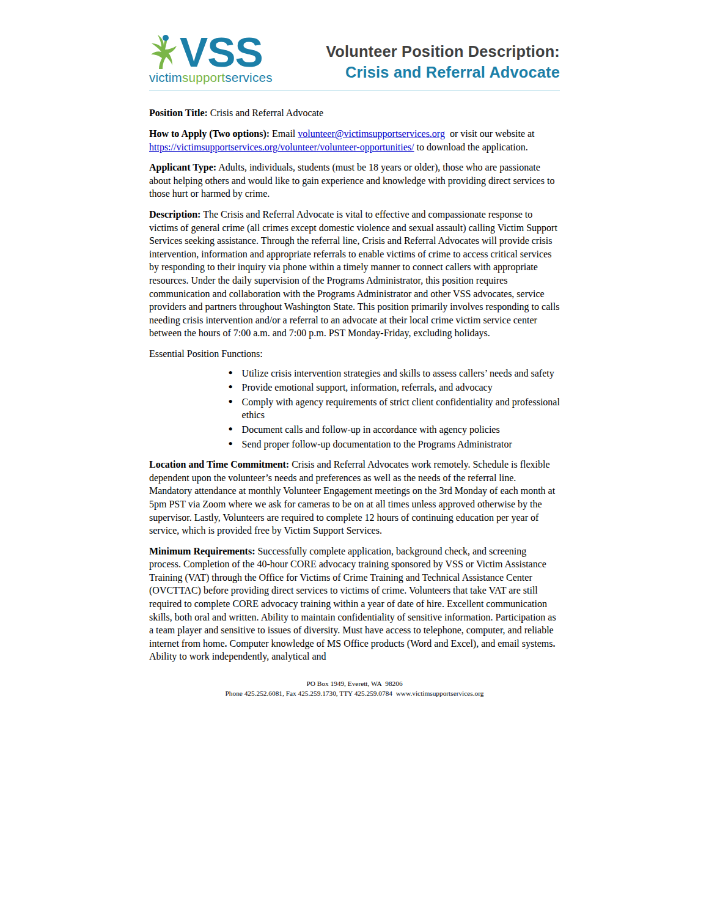VSS
victim support services
Volunteer Position Description:
Crisis and Referral Advocate
Position Title: Crisis and Referral Advocate
How to Apply (Two options): Email volunteer@victimsupportservices.org or visit our website at https://victimsupportservices.org/volunteer/volunteer-opportunities/ to download the application.
Applicant Type: Adults, individuals, students (must be 18 years or older), those who are passionate about helping others and would like to gain experience and knowledge with providing direct services to those hurt or harmed by crime.
Description: The Crisis and Referral Advocate is vital to effective and compassionate response to victims of general crime (all crimes except domestic violence and sexual assault) calling Victim Support Services seeking assistance. Through the referral line, Crisis and Referral Advocates will provide crisis intervention, information and appropriate referrals to enable victims of crime to access critical services by responding to their inquiry via phone within a timely manner to connect callers with appropriate resources. Under the daily supervision of the Programs Administrator, this position requires communication and collaboration with the Programs Administrator and other VSS advocates, service providers and partners throughout Washington State. This position primarily involves responding to calls needing crisis intervention and/or a referral to an advocate at their local crime victim service center between the hours of 7:00 a.m. and 7:00 p.m. PST Monday-Friday, excluding holidays.
Essential Position Functions:
Utilize crisis intervention strategies and skills to assess callers’ needs and safety
Provide emotional support, information, referrals, and advocacy
Comply with agency requirements of strict client confidentiality and professional ethics
Document calls and follow-up in accordance with agency policies
Send proper follow-up documentation to the Programs Administrator
Location and Time Commitment: Crisis and Referral Advocates work remotely. Schedule is flexible dependent upon the volunteer’s needs and preferences as well as the needs of the referral line. Mandatory attendance at monthly Volunteer Engagement meetings on the 3rd Monday of each month at 5pm PST via Zoom where we ask for cameras to be on at all times unless approved otherwise by the supervisor. Lastly, Volunteers are required to complete 12 hours of continuing education per year of service, which is provided free by Victim Support Services.
Minimum Requirements: Successfully complete application, background check, and screening process. Completion of the 40-hour CORE advocacy training sponsored by VSS or Victim Assistance Training (VAT) through the Office for Victims of Crime Training and Technical Assistance Center (OVCTTAC) before providing direct services to victims of crime. Volunteers that take VAT are still required to complete CORE advocacy training within a year of date of hire. Excellent communication skills, both oral and written. Ability to maintain confidentiality of sensitive information. Participation as a team player and sensitive to issues of diversity. Must have access to telephone, computer, and reliable internet from home. Computer knowledge of MS Office products (Word and Excel), and email systems. Ability to work independently, analytical and
PO Box 1949, Everett, WA 98206
Phone 425.252.6081, Fax 425.259.1730, TTY 425.259.0784 www.victimsupportservices.org